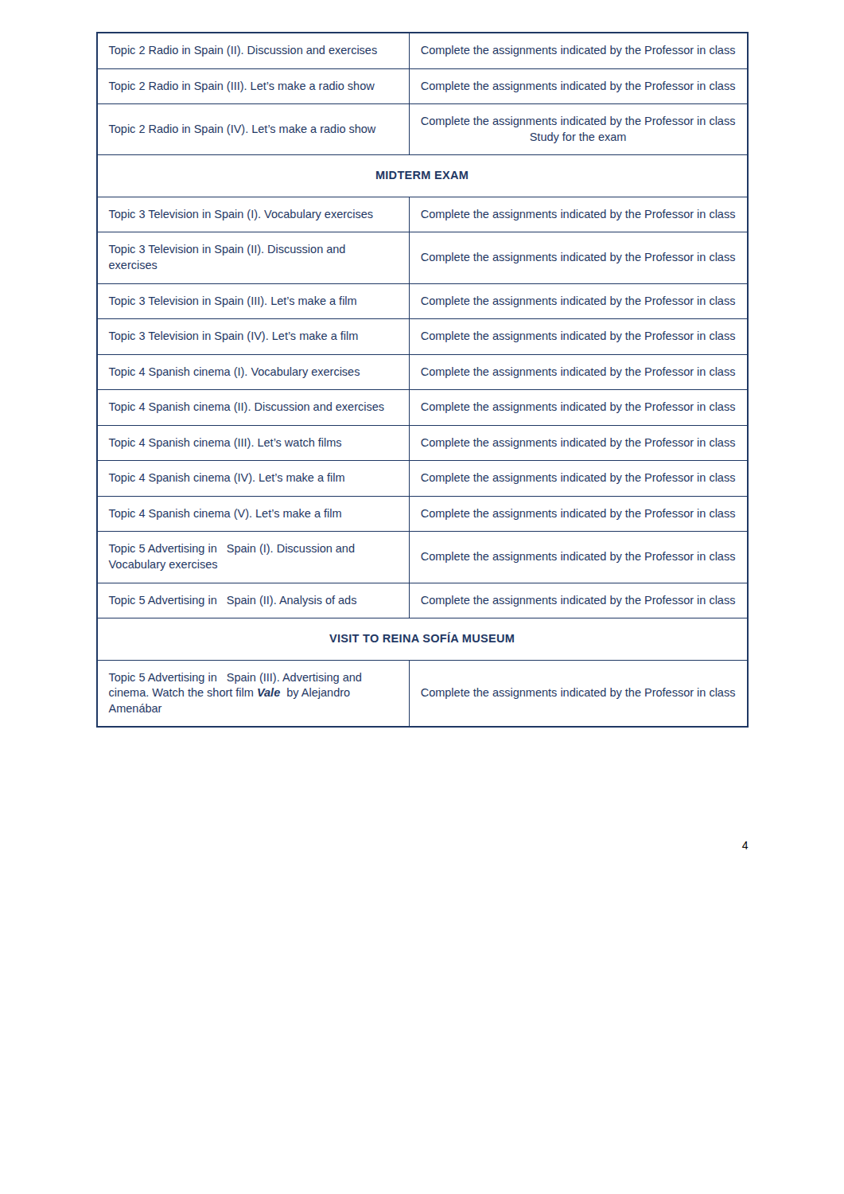| Topic 2 Radio in Spain (II). Discussion and exercises | Complete the assignments indicated by the Professor in class |
| Topic 2 Radio in Spain (III). Let’s make a radio show | Complete the assignments indicated by the Professor in class |
| Topic 2 Radio in Spain (IV). Let’s make a radio show | Complete the assignments indicated by the Professor in class Study for the exam |
| MIDTERM EXAM |
| Topic 3 Television in Spain (I). Vocabulary exercises | Complete the assignments indicated by the Professor in class |
| Topic 3 Television in Spain (II). Discussion and exercises | Complete the assignments indicated by the Professor in class |
| Topic 3 Television in Spain (III). Let’s make a film | Complete the assignments indicated by the Professor in class |
| Topic 3 Television in Spain (IV). Let’s make a film | Complete the assignments indicated by the Professor in class |
| Topic 4 Spanish cinema (I). Vocabulary exercises | Complete the assignments indicated by the Professor in class |
| Topic 4 Spanish cinema (II). Discussion and exercises | Complete the assignments indicated by the Professor in class |
| Topic 4 Spanish cinema (III). Let’s watch films | Complete the assignments indicated by the Professor in class |
| Topic 4 Spanish cinema (IV). Let’s make a film | Complete the assignments indicated by the Professor in class |
| Topic 4 Spanish cinema (V). Let’s make a film | Complete the assignments indicated by the Professor in class |
| Topic 5 Advertising in Spain (I). Discussion and Vocabulary exercises | Complete the assignments indicated by the Professor in class |
| Topic 5 Advertising in Spain (II). Analysis of ads | Complete the assignments indicated by the Professor in class |
| VISIT TO REINA SOFÍA MUSEUM |
| Topic 5 Advertising in Spain (III). Advertising and cinema. Watch the short film Vale by Alejandro Amenábar | Complete the assignments indicated by the Professor in class |
4